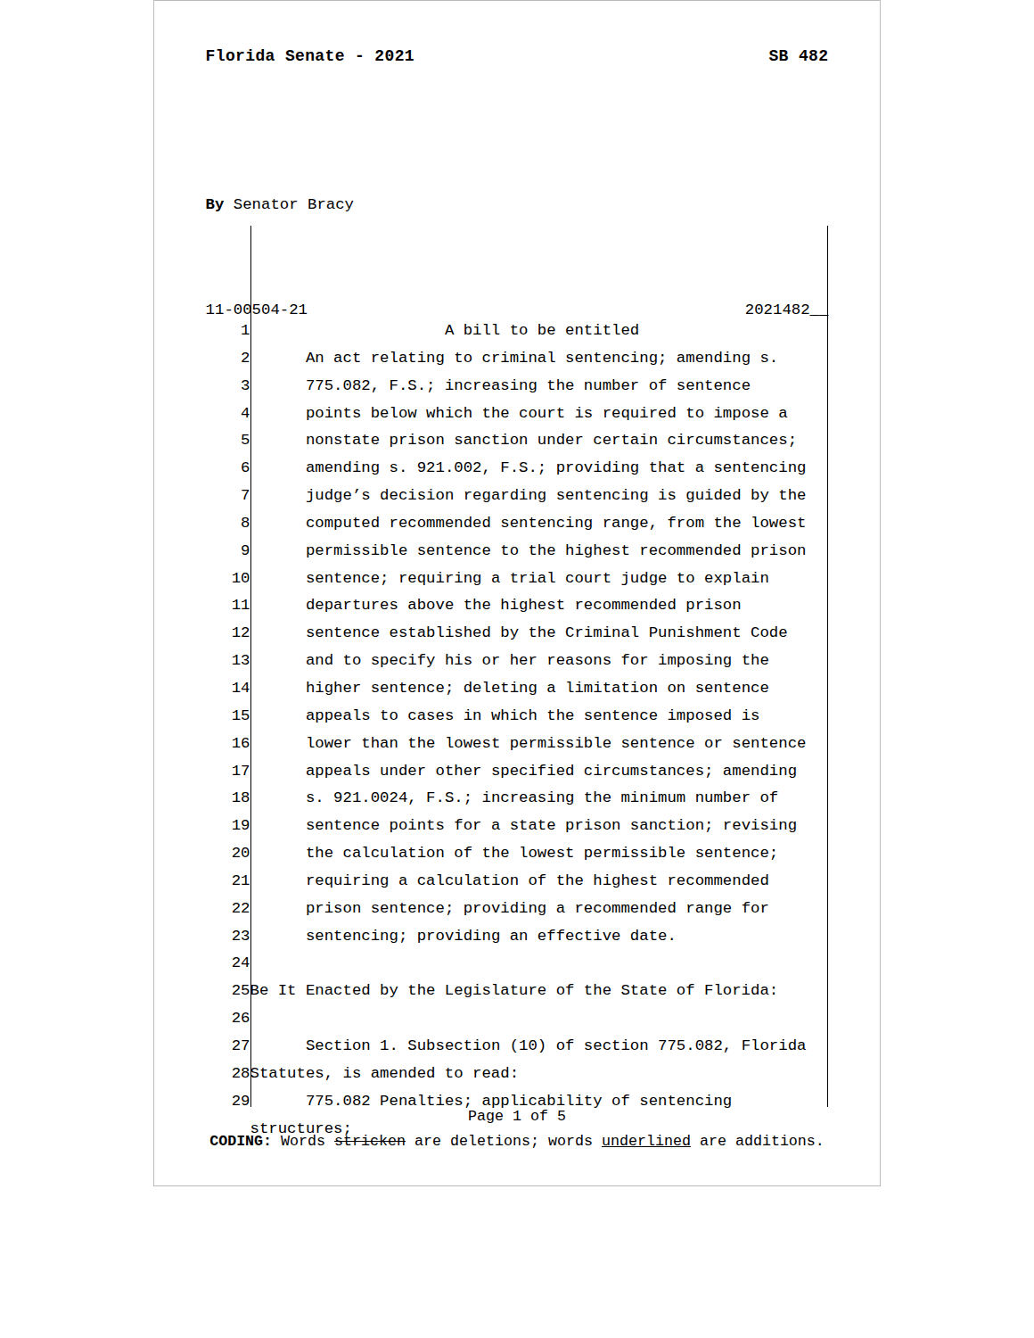Florida Senate - 2021
SB 482
By Senator Bracy
11-00504-21
2021482__
| 1 | A bill to be entitled |
| 2 | An act relating to criminal sentencing; amending s. |
| 3 | 775.082, F.S.; increasing the number of sentence |
| 4 | points below which the court is required to impose a |
| 5 | nonstate prison sanction under certain circumstances; |
| 6 | amending s. 921.002, F.S.; providing that a sentencing |
| 7 | judge’s decision regarding sentencing is guided by the |
| 8 | computed recommended sentencing range, from the lowest |
| 9 | permissible sentence to the highest recommended prison |
| 10 | sentence; requiring a trial court judge to explain |
| 11 | departures above the highest recommended prison |
| 12 | sentence established by the Criminal Punishment Code |
| 13 | and to specify his or her reasons for imposing the |
| 14 | higher sentence; deleting a limitation on sentence |
| 15 | appeals to cases in which the sentence imposed is |
| 16 | lower than the lowest permissible sentence or sentence |
| 17 | appeals under other specified circumstances; amending |
| 18 | s. 921.0024, F.S.; increasing the minimum number of |
| 19 | sentence points for a state prison sanction; revising |
| 20 | the calculation of the lowest permissible sentence; |
| 21 | requiring a calculation of the highest recommended |
| 22 | prison sentence; providing a recommended range for |
| 23 | sentencing; providing an effective date. |
| 24 | |
| 25 | Be It Enacted by the Legislature of the State of Florida: |
| 26 | |
| 27 | Section 1. Subsection (10) of section 775.082, Florida |
| 28 | Statutes, is amended to read: |
| 29 | 775.082 Penalties; applicability of sentencing structures; |
Page 1 of 5
CODING: Words stricken are deletions; words underlined are additions.